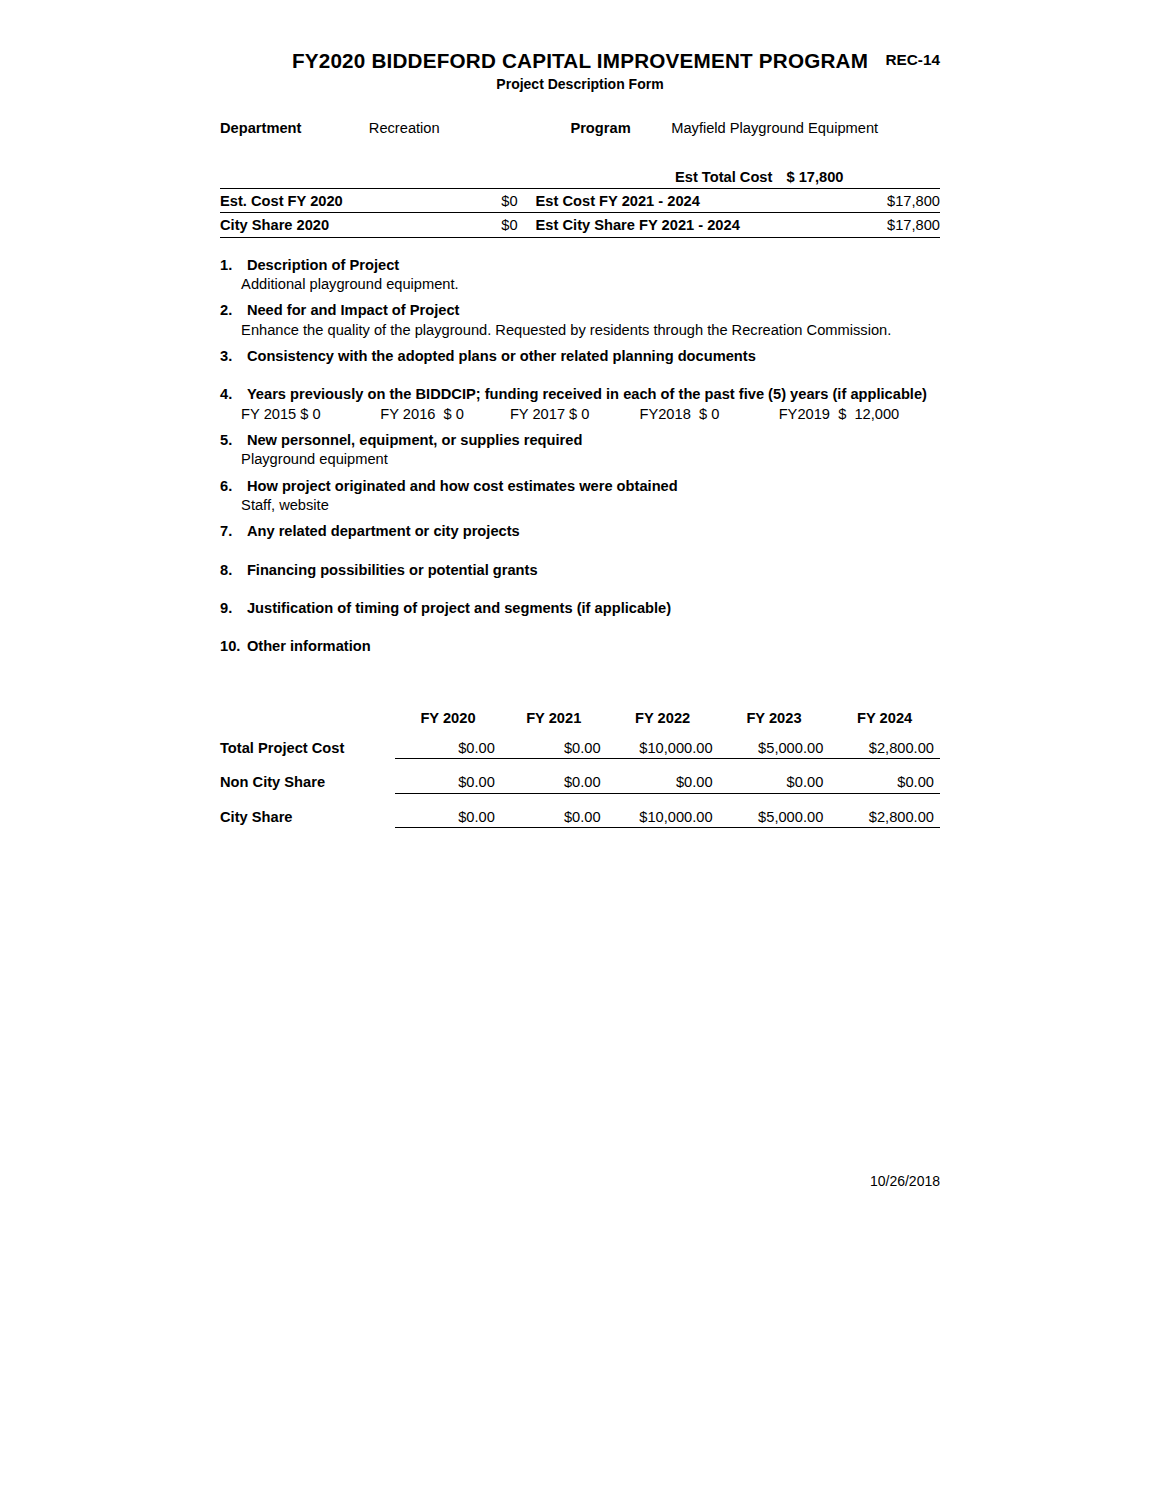FY2020 BIDDEFORD CAPITAL IMPROVEMENT PROGRAM
REC-14
Project Description Form
Department
Recreation
Program
Mayfield Playground Equipment
Est Total Cost
$ 17,800
Est. Cost FY 2020
$0
Est Cost FY 2021 - 2024
$17,800
City Share 2020
$0
Est City Share FY 2021 - 2024
$17,800
1. Description of Project
Additional playground equipment.
2. Need for and Impact of Project
Enhance the quality of the playground. Requested by residents through the Recreation Commission.
3. Consistency with the adopted plans or other related planning documents
4. Years previously on the BIDDCIP; funding received in each of the past five (5) years (if applicable)
FY 2015 $ 0 FY 2016 $ 0 FY 2017 $ 0 FY2018 $ 0 FY2019 $ 12,000
5. New personnel, equipment, or supplies required
Playground equipment
6. How project originated and how cost estimates were obtained
Staff, website
7. Any related department or city projects
8. Financing possibilities or potential grants
9. Justification of timing of project and segments (if applicable)
10. Other information
| | FY 2020 | FY 2021 | FY 2022 | FY 2023 | FY 2024 |
| --- | --- | --- | --- | --- | --- |
| Total Project Cost | $0.00 | $0.00 | $10,000.00 | $5,000.00 | $2,800.00 |
| Non City Share | $0.00 | $0.00 | $0.00 | $0.00 | $0.00 |
| City Share | $0.00 | $0.00 | $10,000.00 | $5,000.00 | $2,800.00 |
10/26/2018